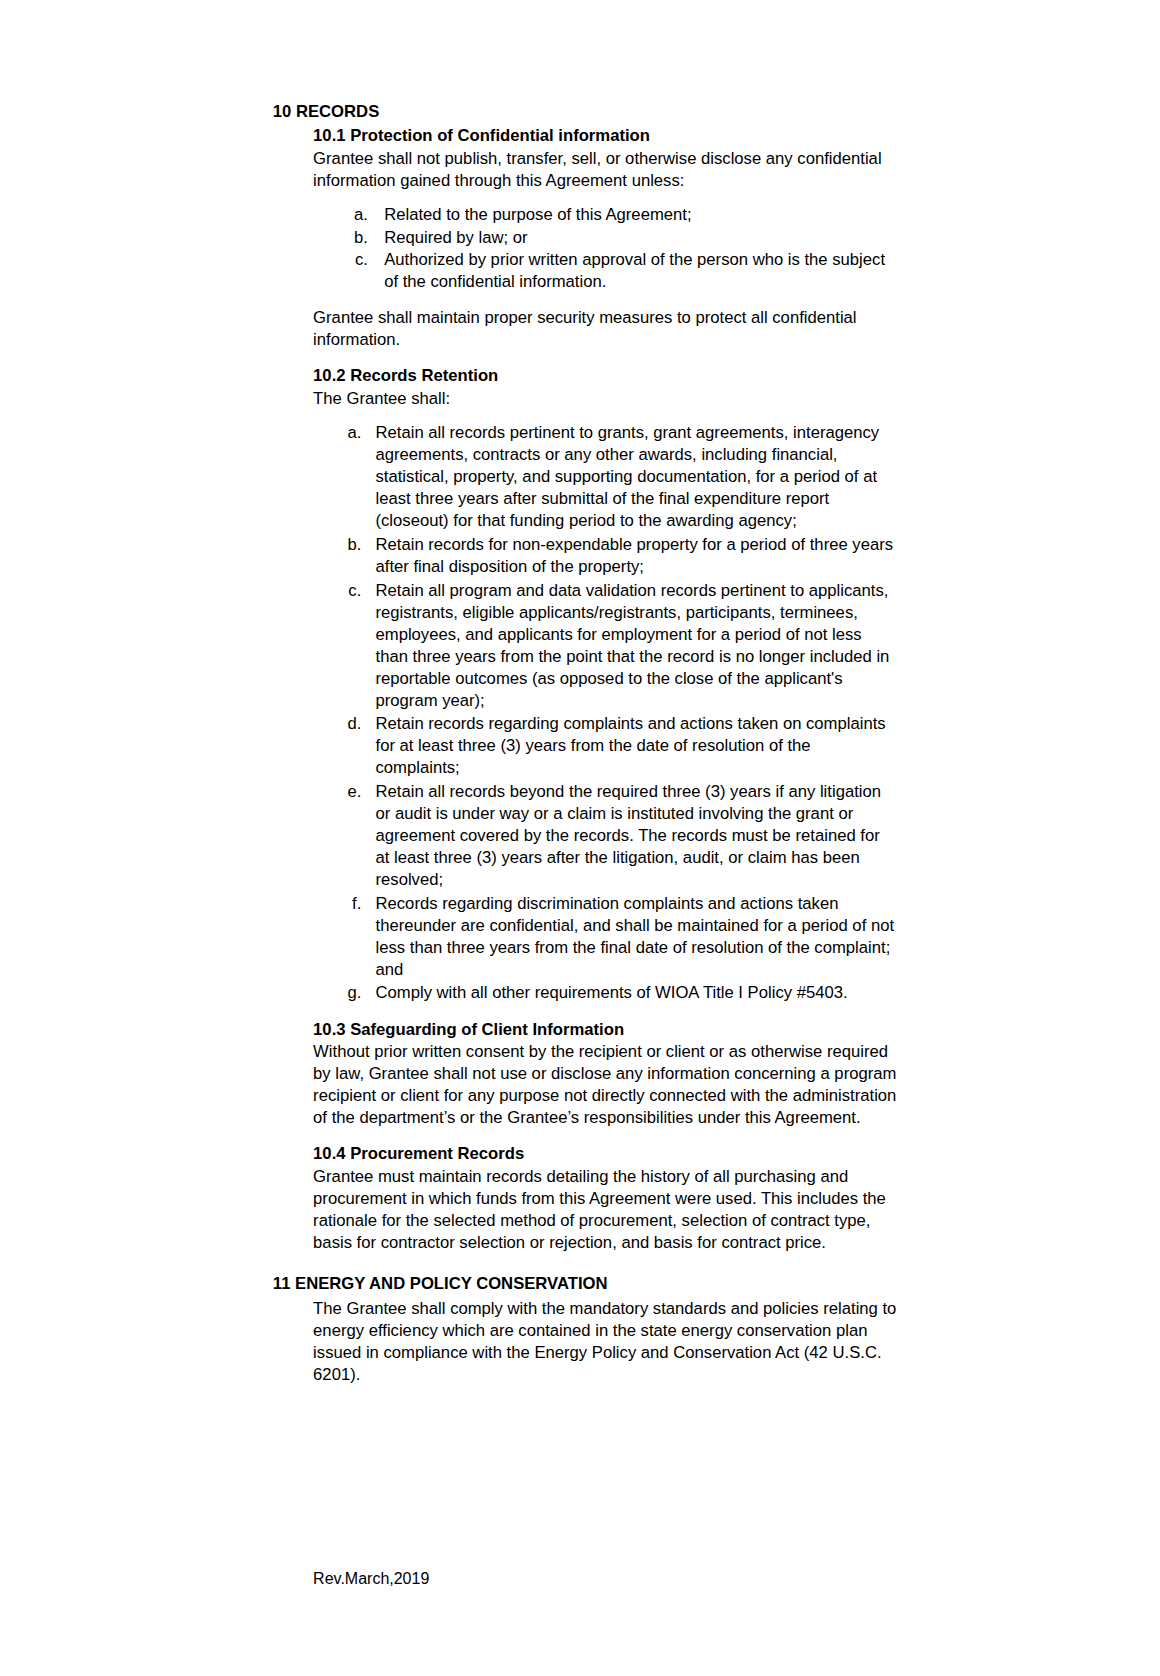10 RECORDS
10.1 Protection of Confidential information
Grantee shall not publish, transfer, sell, or otherwise disclose any confidential information gained through this Agreement unless:
Related to the purpose of this Agreement;
Required by law; or
Authorized by prior written approval of the person who is the subject of the confidential information.
Grantee shall maintain proper security measures to protect all confidential information.
10.2 Records Retention
The Grantee shall:
Retain all records pertinent to grants, grant agreements, interagency agreements, contracts or any other awards, including financial, statistical, property, and supporting documentation, for a period of at least three years after submittal of the final expenditure report (closeout) for that funding period to the awarding agency;
Retain records for non-expendable property for a period of three years after final disposition of the property;
Retain all program and data validation records pertinent to applicants, registrants, eligible applicants/registrants, participants, terminees, employees, and applicants for employment for a period of not less than three years from the point that the record is no longer included in reportable outcomes (as opposed to the close of the applicant's program year);
Retain records regarding complaints and actions taken on complaints for at least three (3) years from the date of resolution of the complaints;
Retain all records beyond the required three (3) years if any litigation or audit is under way or a claim is instituted involving the grant or agreement covered by the records. The records must be retained for at least three (3) years after the litigation, audit, or claim has been resolved;
Records regarding discrimination complaints and actions taken thereunder are confidential, and shall be maintained for a period of not less than three years from the final date of resolution of the complaint; and
Comply with all other requirements of WIOA Title I Policy #5403.
10.3 Safeguarding of Client Information
Without prior written consent by the recipient or client or as otherwise required by law, Grantee shall not use or disclose any information concerning a program recipient or client for any purpose not directly connected with the administration of the department’s or the Grantee’s responsibilities under this Agreement.
10.4 Procurement Records
Grantee must maintain records detailing the history of all purchasing and procurement in which funds from this Agreement were used. This includes the rationale for the selected method of procurement, selection of contract type, basis for contractor selection or rejection, and basis for contract price.
11 ENERGY AND POLICY CONSERVATION
The Grantee shall comply with the mandatory standards and policies relating to energy efficiency which are contained in the state energy conservation plan issued in compliance with the Energy Policy and Conservation Act (42 U.S.C. 6201).
Rev.March,2019